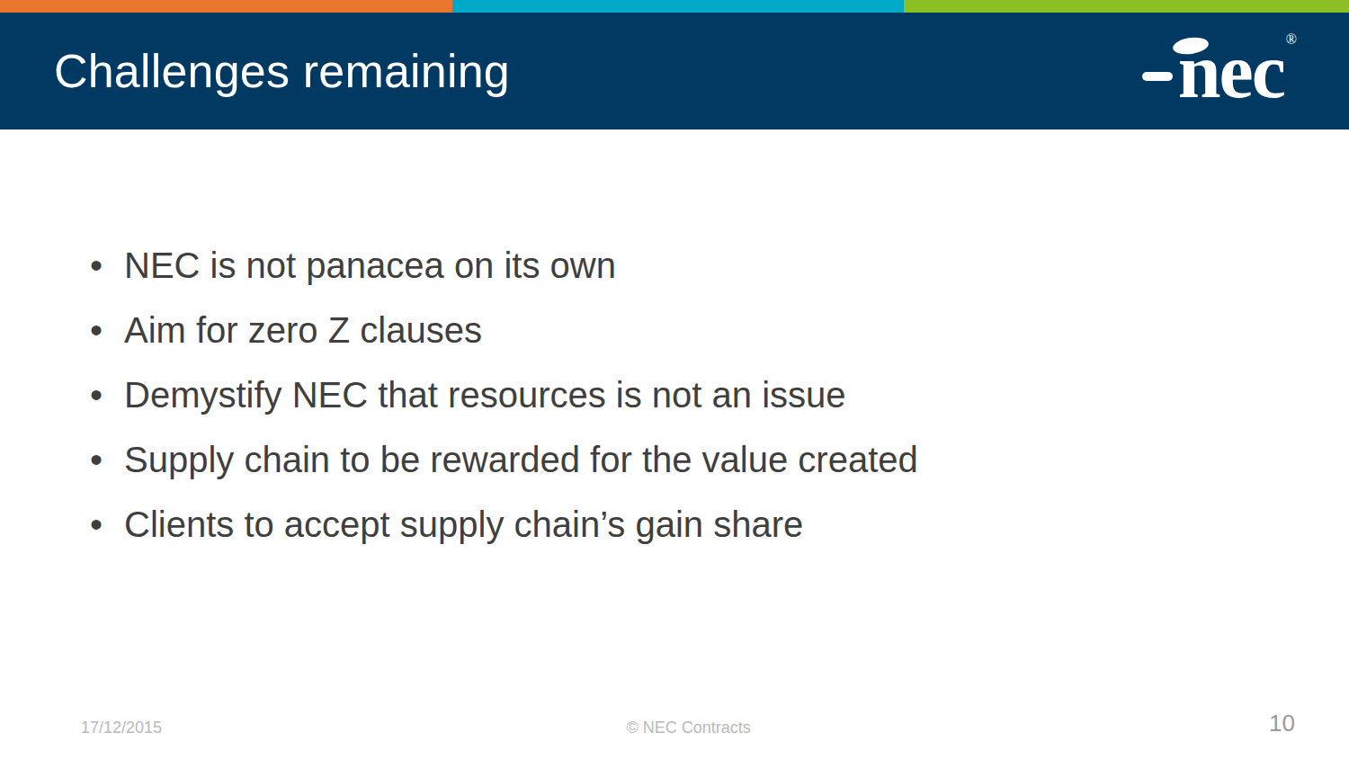Challenges remaining
nec®
NEC is not panacea on its own
Aim for zero Z clauses
Demystify NEC that resources is not an issue
Supply chain to be rewarded for the value created
Clients to accept supply chain’s gain share
17/12/2015
© NEC Contracts
10